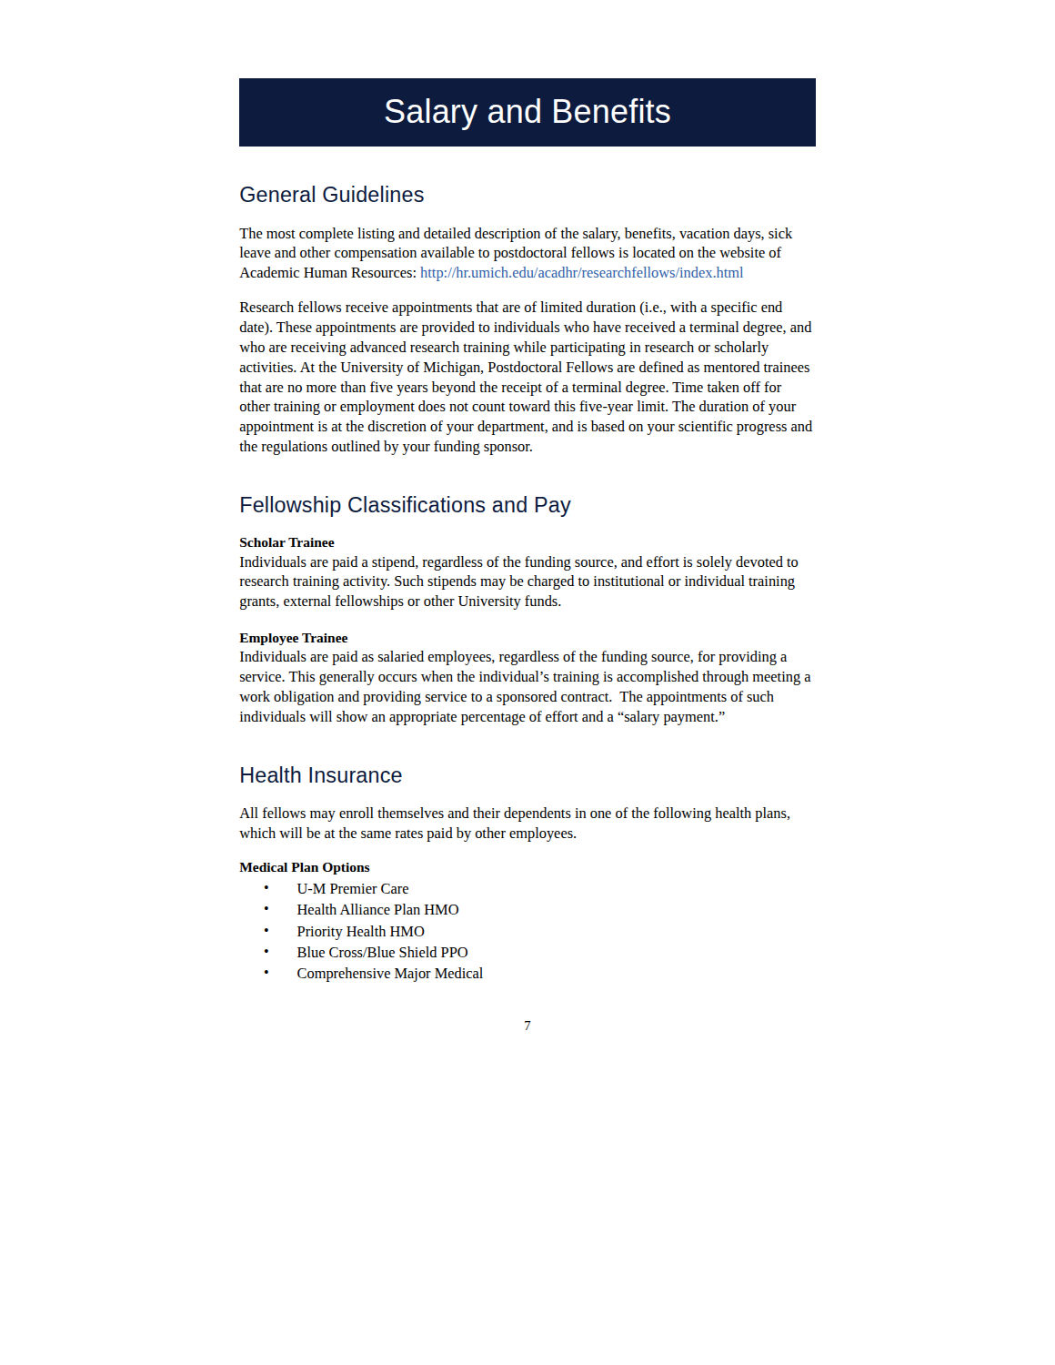Salary and Benefits
General Guidelines
The most complete listing and detailed description of the salary, benefits, vacation days, sick leave and other compensation available to postdoctoral fellows is located on the website of Academic Human Resources: http://hr.umich.edu/acadhr/researchfellows/index.html
Research fellows receive appointments that are of limited duration (i.e., with a specific end date). These appointments are provided to individuals who have received a terminal degree, and who are receiving advanced research training while participating in research or scholarly activities. At the University of Michigan, Postdoctoral Fellows are defined as mentored trainees that are no more than five years beyond the receipt of a terminal degree. Time taken off for other training or employment does not count toward this five-year limit. The duration of your appointment is at the discretion of your department, and is based on your scientific progress and the regulations outlined by your funding sponsor.
Fellowship Classifications and Pay
Scholar Trainee
Individuals are paid a stipend, regardless of the funding source, and effort is solely devoted to research training activity. Such stipends may be charged to institutional or individual training grants, external fellowships or other University funds.
Employee Trainee
Individuals are paid as salaried employees, regardless of the funding source, for providing a service. This generally occurs when the individual’s training is accomplished through meeting a work obligation and providing service to a sponsored contract. The appointments of such individuals will show an appropriate percentage of effort and a “salary payment.”
Health Insurance
All fellows may enroll themselves and their dependents in one of the following health plans, which will be at the same rates paid by other employees.
Medical Plan Options
U-M Premier Care
Health Alliance Plan HMO
Priority Health HMO
Blue Cross/Blue Shield PPO
Comprehensive Major Medical
7